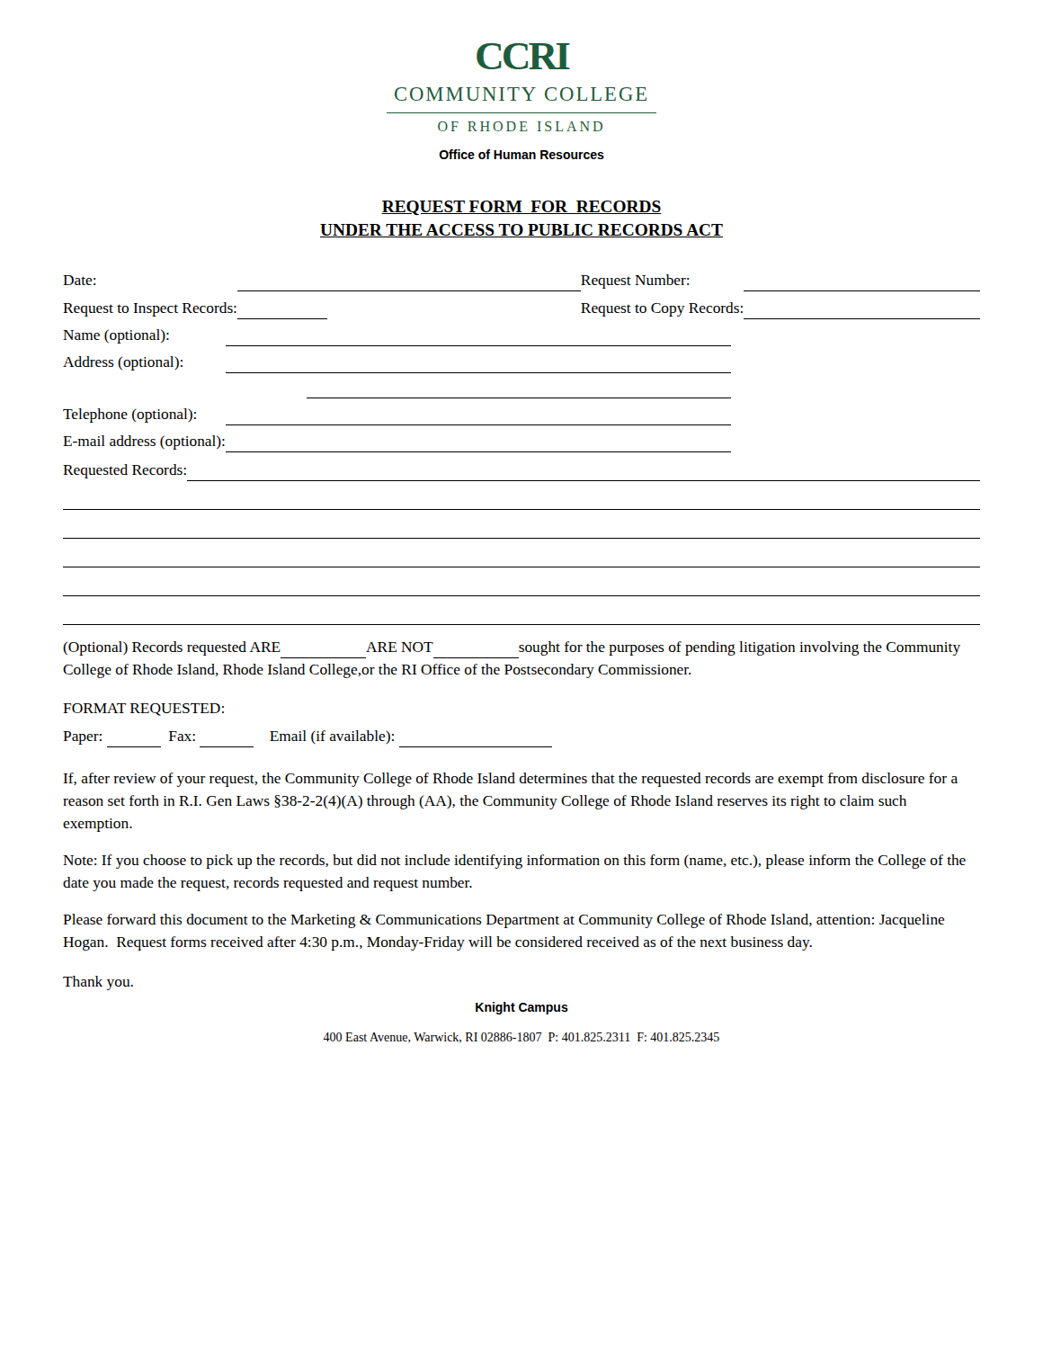CCRI
COMMUNITY COLLEGE
OF RHODE ISLAND
Office of Human Resources
REQUEST FORM FOR RECORDS UNDER THE ACCESS TO PUBLIC RECORDS ACT
| Date: | | Request Number: | |
| Request to Inspect Records: | | Request to Copy Records: | |
| Name (optional): | | |
| Address (optional): | | |
| Telephone (optional): | | |
| E-mail address (optional): | | |
| Requested Records: | |
(Optional) Records requested ARE ARE NOT sought for the purposes of pending litigation involving the Community College of Rhode Island, Rhode Island College,or the RI Office of the Postsecondary Commissioner.
FORMAT REQUESTED:
Paper: Fax: Email (if available):
If, after review of your request, the Community College of Rhode Island determines that the requested records are exempt from disclosure for a reason set forth in R.I. Gen Laws §38-2-2(4)(A) through (AA), the Community College of Rhode Island reserves its right to claim such exemption.
Note: If you choose to pick up the records, but did not include identifying information on this form (name, etc.), please inform the College of the date you made the request, records requested and request number.
Please forward this document to the Marketing & Communications Department at Community College of Rhode Island, attention: Jacqueline Hogan. Request forms received after 4:30 p.m., Monday-Friday will be considered received as of the next business day.
Thank you.
Knight Campus
400 East Avenue, Warwick, RI 02886-1807 P: 401.825.2311 F: 401.825.2345